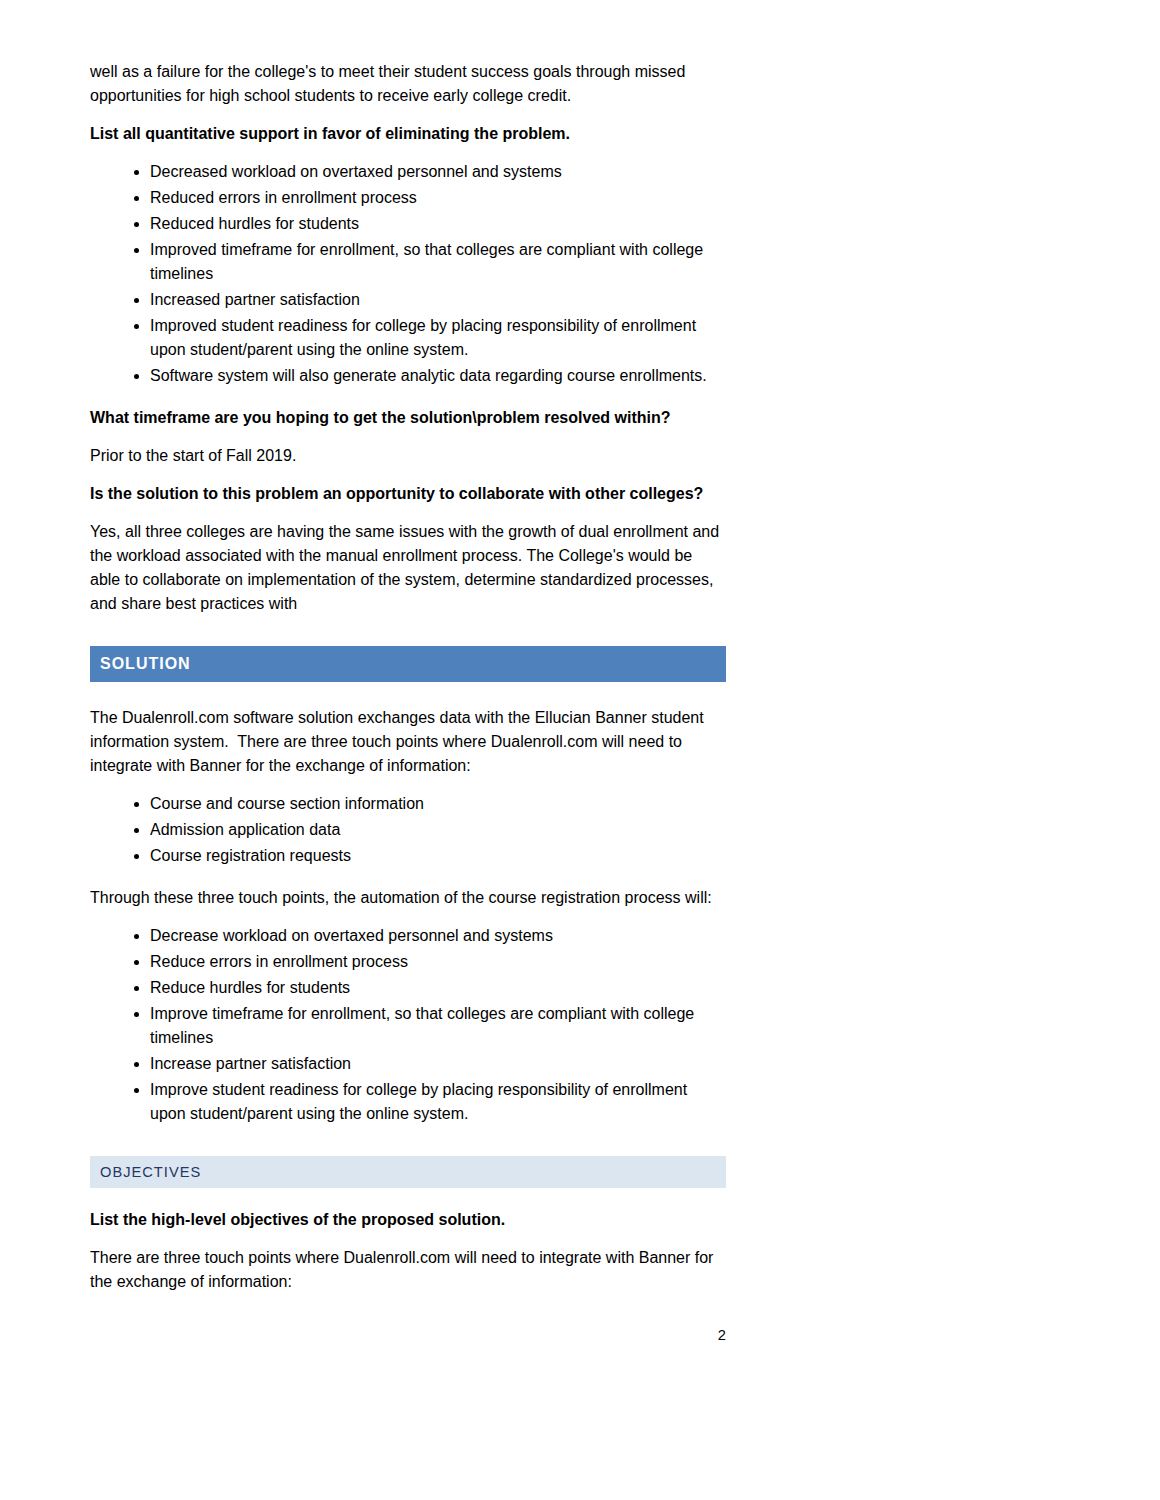well as a failure for the college's to meet their student success goals through missed opportunities for high school students to receive early college credit.
List all quantitative support in favor of eliminating the problem.
Decreased workload on overtaxed personnel and systems
Reduced errors in enrollment process
Reduced hurdles for students
Improved timeframe for enrollment, so that colleges are compliant with college timelines
Increased partner satisfaction
Improved student readiness for college by placing responsibility of enrollment upon student/parent using the online system.
Software system will also generate analytic data regarding course enrollments.
What timeframe are you hoping to get the solution\problem resolved within?
Prior to the start of Fall 2019.
Is the solution to this problem an opportunity to collaborate with other colleges?
Yes, all three colleges are having the same issues with the growth of dual enrollment and the workload associated with the manual enrollment process. The College's would be able to collaborate on implementation of the system, determine standardized processes, and share best practices with
Solution
The Dualenroll.com software solution exchanges data with the Ellucian Banner student information system. There are three touch points where Dualenroll.com will need to integrate with Banner for the exchange of information:
Course and course section information
Admission application data
Course registration requests
Through these three touch points, the automation of the course registration process will:
Decrease workload on overtaxed personnel and systems
Reduce errors in enrollment process
Reduce hurdles for students
Improve timeframe for enrollment, so that colleges are compliant with college timelines
Increase partner satisfaction
Improve student readiness for college by placing responsibility of enrollment upon student/parent using the online system.
Objectives
List the high-level objectives of the proposed solution.
There are three touch points where Dualenroll.com will need to integrate with Banner for the exchange of information:
2